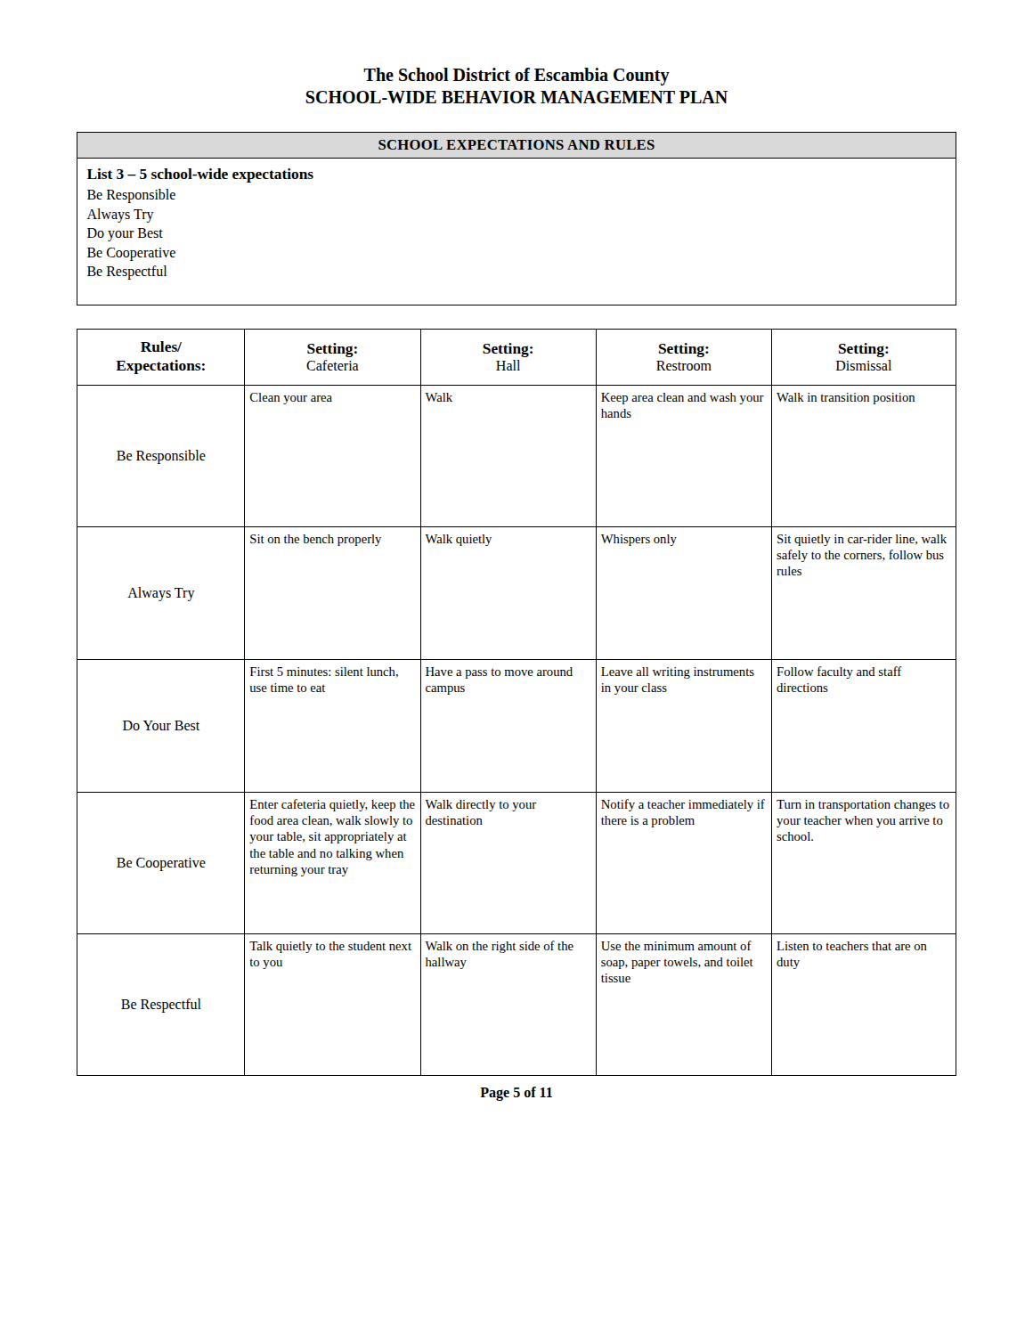The School District of Escambia County
SCHOOL-WIDE BEHAVIOR MANAGEMENT PLAN
SCHOOL EXPECTATIONS AND RULES
List 3 – 5 school-wide expectations
Be Responsible
Always Try
Do your Best
Be Cooperative
Be Respectful
| Rules/ Expectations: | Setting: Cafeteria | Setting: Hall | Setting: Restroom | Setting: Dismissal |
| --- | --- | --- | --- | --- |
| Be Responsible | Clean your area | Walk | Keep area clean and wash your hands | Walk in transition position |
| Always Try | Sit on the bench properly | Walk quietly | Whispers only | Sit quietly in car-rider line, walk safely to the corners, follow bus rules |
| Do Your Best | First 5 minutes: silent lunch, use time to eat | Have a pass to move around campus | Leave all writing instruments in your class | Follow faculty and staff directions |
| Be Cooperative | Enter cafeteria quietly, keep the food area clean, walk slowly to your table, sit appropriately at the table and no talking when returning your tray | Walk directly to your destination | Notify a teacher immediately if there is a problem | Turn in transportation changes to your teacher when you arrive to school. |
| Be Respectful | Talk quietly to the student next to you | Walk on the right side of the hallway | Use the minimum amount of soap, paper towels, and toilet tissue | Listen to teachers that are on duty |
Page 5 of 11